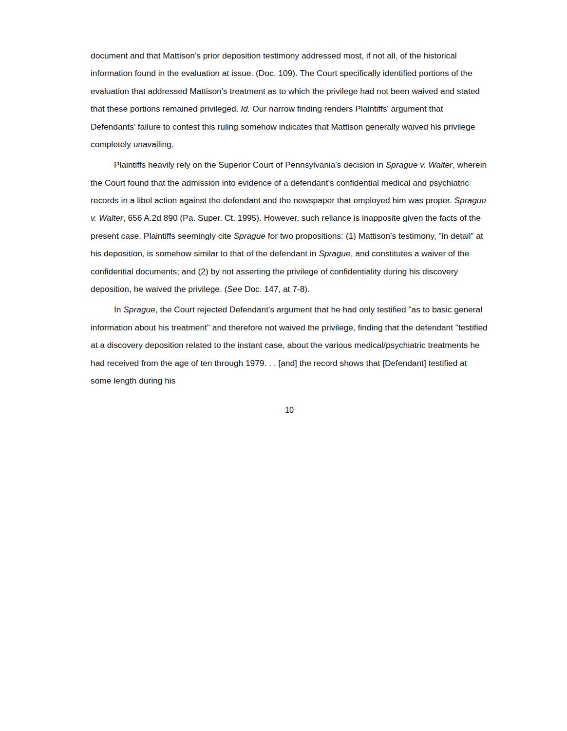document and that Mattison's prior deposition testimony addressed most, if not all, of the historical information found in the evaluation at issue. (Doc. 109). The Court specifically identified portions of the evaluation that addressed Mattison's treatment as to which the privilege had not been waived and stated that these portions remained privileged. Id. Our narrow finding renders Plaintiffs' argument that Defendants' failure to contest this ruling somehow indicates that Mattison generally waived his privilege completely unavailing.
Plaintiffs heavily rely on the Superior Court of Pennsylvania's decision in Sprague v. Walter, wherein the Court found that the admission into evidence of a defendant's confidential medical and psychiatric records in a libel action against the defendant and the newspaper that employed him was proper. Sprague v. Walter, 656 A.2d 890 (Pa. Super. Ct. 1995). However, such reliance is inapposite given the facts of the present case. Plaintiffs seemingly cite Sprague for two propositions: (1) Mattison's testimony, "in detail" at his deposition, is somehow similar to that of the defendant in Sprague, and constitutes a waiver of the confidential documents; and (2) by not asserting the privilege of confidentiality during his discovery deposition, he waived the privilege. (See Doc. 147, at 7-8).
In Sprague, the Court rejected Defendant's argument that he had only testified "as to basic general information about his treatment" and therefore not waived the privilege, finding that the defendant "testified at a discovery deposition related to the instant case, about the various medical/psychiatric treatments he had received from the age of ten through 1979. . . [and] the record shows that [Defendant] testified at some length during his
10